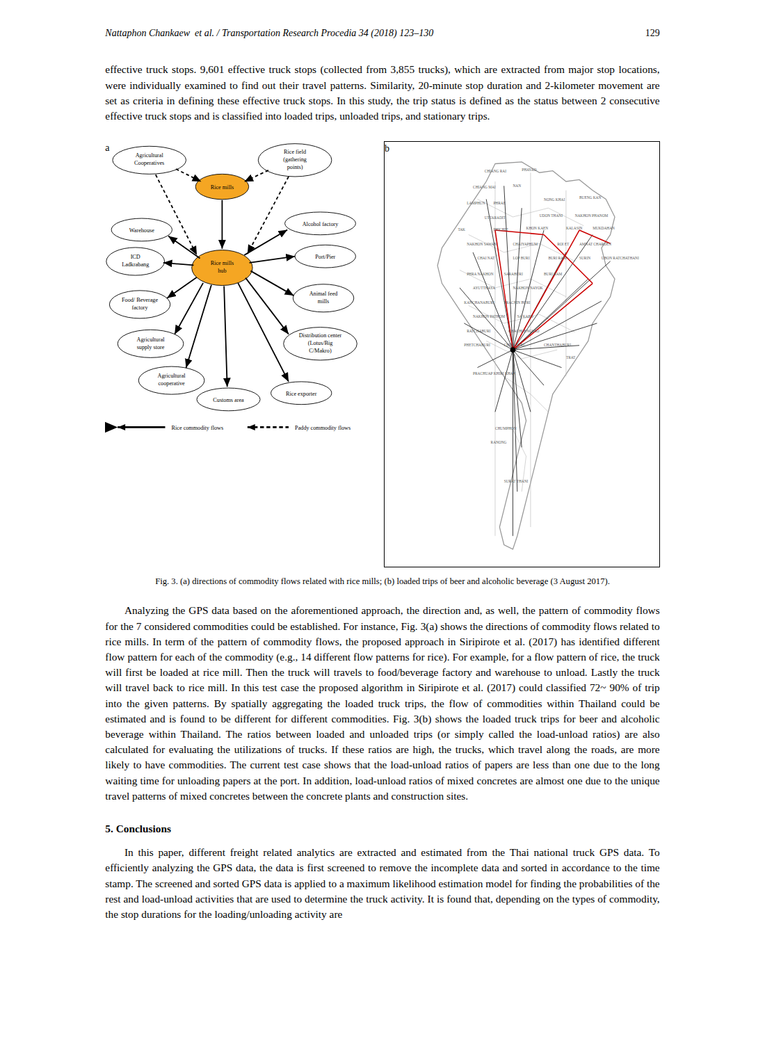Nattaphon Chankaew et al. / Transportation Research Procedia 34 (2018) 123–130 129
effective truck stops. 9,601 effective truck stops (collected from 3,855 trucks), which are extracted from major stop locations, were individually examined to find out their travel patterns. Similarity, 20-minute stop duration and 2-kilometer movement are set as criteria in defining these effective truck stops. In this study, the trip status is defined as the status between 2 consecutive effective truck stops and is classified into loaded trips, unloaded trips, and stationary trips.
a Agricultural Cooperatives Rice field (gathering points) Rice mills Rice mills hub Warehouse ICD Ladkrabang Food/ Beverage factory Agricultural supply store Agricultural cooperative Customs area Rice exporter Alcohol factory Port/Pier Animal feed mills Distribution center (Lotus/Big C/Makro) Rice commodity flows Paddy commodity flows
b CHIANG RAI PHAYAO CHIANG MAI NAN LAMPHUN PHRAE NONG KHAI BUENG KAN UTTARADIT UDON THANI NAKHON PHANOM TAK PHICHIT KHON KAEN KALASIN MUKDAHAN NAKHON SAWAN CHAIYAPHUM ROI ET AMNAT CHAROEN CHAI NAT LOP BURI BURI RAM SURIN UBON RATCHATHANI PHRA NAKHON SARABURI BURI RAM AYUTTHAYA NAKHON NAYOK KANCHANABURI PRACHIN BURI NAKHON PATHOM SA KAEO RATCHABURI CHACHOENGSAO PHETCHABURI CHON BURI CHANTHABURI TRAT PRACHUAP KHIRI KHAN CHUMPHON RANONG SURAT THANI
Fig. 3. (a) directions of commodity flows related with rice mills; (b) loaded trips of beer and alcoholic beverage (3 August 2017).
Analyzing the GPS data based on the aforementioned approach, the direction and, as well, the pattern of commodity flows for the 7 considered commodities could be established. For instance, Fig. 3(a) shows the directions of commodity flows related to rice mills. In term of the pattern of commodity flows, the proposed approach in Siripirote et al. (2017) has identified different flow pattern for each of the commodity (e.g., 14 different flow patterns for rice). For example, for a flow pattern of rice, the truck will first be loaded at rice mill. Then the truck will travels to food/beverage factory and warehouse to unload. Lastly the truck will travel back to rice mill. In this test case the proposed algorithm in Siripirote et al. (2017) could classified 72~ 90% of trip into the given patterns. By spatially aggregating the loaded truck trips, the flow of commodities within Thailand could be estimated and is found to be different for different commodities. Fig. 3(b) shows the loaded truck trips for beer and alcoholic beverage within Thailand. The ratios between loaded and unloaded trips (or simply called the load-unload ratios) are also calculated for evaluating the utilizations of trucks. If these ratios are high, the trucks, which travel along the roads, are more likely to have commodities. The current test case shows that the load-unload ratios of papers are less than one due to the long waiting time for unloading papers at the port. In addition, load-unload ratios of mixed concretes are almost one due to the unique travel patterns of mixed concretes between the concrete plants and construction sites.
5. Conclusions
In this paper, different freight related analytics are extracted and estimated from the Thai national truck GPS data. To efficiently analyzing the GPS data, the data is first screened to remove the incomplete data and sorted in accordance to the time stamp. The screened and sorted GPS data is applied to a maximum likelihood estimation model for finding the probabilities of the rest and load-unload activities that are used to determine the truck activity. It is found that, depending on the types of commodity, the stop durations for the loading/unloading activity are